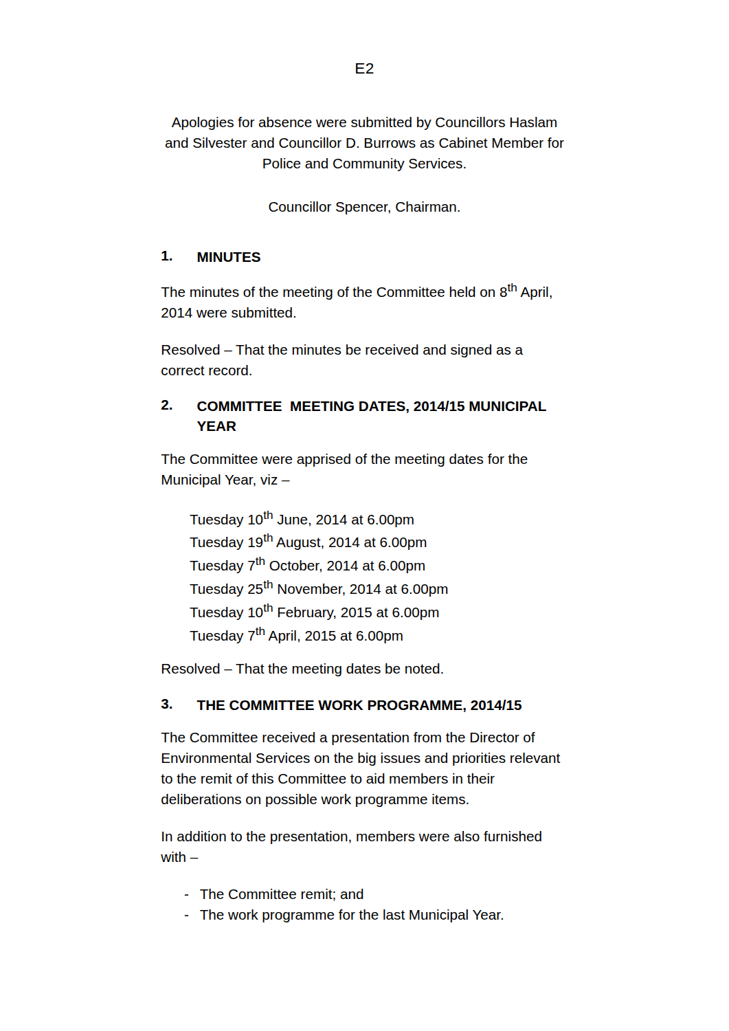E2
Apologies for absence were submitted by Councillors Haslam and Silvester and Councillor D. Burrows as Cabinet Member for Police and Community Services.
Councillor Spencer, Chairman.
1.
MINUTES
The minutes of the meeting of the Committee held on 8th April, 2014 were submitted.
Resolved – That the minutes be received and signed as a correct record.
2.
COMMITTEE MEETING DATES, 2014/15 MUNICIPAL YEAR
The Committee were apprised of the meeting dates for the Municipal Year, viz –
Tuesday 10th June, 2014 at 6.00pm
Tuesday 19th August, 2014 at 6.00pm
Tuesday 7th October, 2014 at 6.00pm
Tuesday 25th November, 2014 at 6.00pm
Tuesday 10th February, 2015 at 6.00pm
Tuesday 7th April, 2015 at 6.00pm
Resolved – That the meeting dates be noted.
3.
THE COMMITTEE WORK PROGRAMME, 2014/15
The Committee received a presentation from the Director of Environmental Services on the big issues and priorities relevant to the remit of this Committee to aid members in their deliberations on possible work programme items.
In addition to the presentation, members were also furnished with –
The Committee remit; and
The work programme for the last Municipal Year.